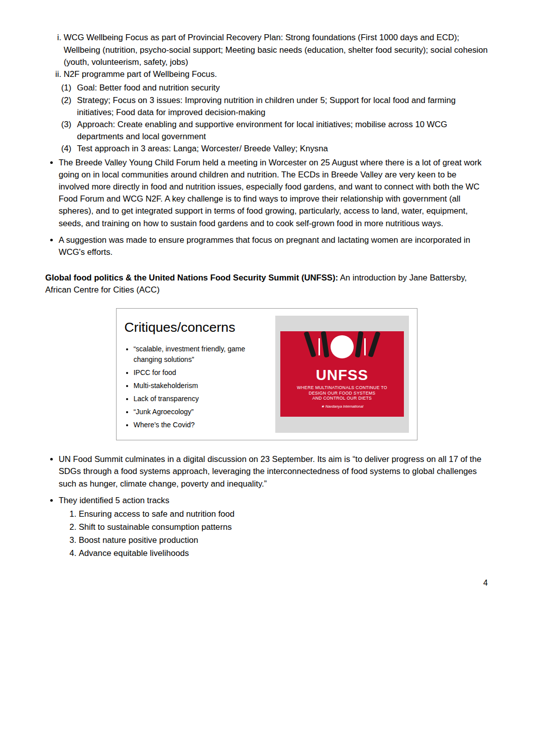WCG Wellbeing Focus as part of Provincial Recovery Plan: Strong foundations (First 1000 days and ECD); Wellbeing (nutrition, psycho-social support; Meeting basic needs (education, shelter food security); social cohesion (youth, volunteerism, safety, jobs)
N2F programme part of Wellbeing Focus.
Goal: Better food and nutrition security
Strategy; Focus on 3 issues: Improving nutrition in children under 5; Support for local food and farming initiatives; Food data for improved decision-making
Approach: Create enabling and supportive environment for local initiatives; mobilise across 10 WCG departments and local government
Test approach in 3 areas: Langa; Worcester/ Breede Valley; Knysna
The Breede Valley Young Child Forum held a meeting in Worcester on 25 August where there is a lot of great work going on in local communities around children and nutrition. The ECDs in Breede Valley are very keen to be involved more directly in food and nutrition issues, especially food gardens, and want to connect with both the WC Food Forum and WCG N2F. A key challenge is to find ways to improve their relationship with government (all spheres), and to get integrated support in terms of food growing, particularly, access to land, water, equipment, seeds, and training on how to sustain food gardens and to cook self-grown food in more nutritious ways.
A suggestion was made to ensure programmes that focus on pregnant and lactating women are incorporated in WCG's efforts.
Global food politics & the United Nations Food Security Summit (UNFSS): An introduction by Jane Battersby, African Centre for Cities (ACC)
Critiques/concerns
“scalable, investment friendly, game changing solutions”
IPCC for food
Multi-stakeholderism
Lack of transparency
“Junk Agroecology”
Where’s the Covid?
UNFSS
WHERE MULTINATIONALS CONTINUE TO
DESIGN OUR FOOD SYSTEMS
AND CONTROL OUR DIETS
★ Navdanya International
UN Food Summit culminates in a digital discussion on 23 September. Its aim is “to deliver progress on all 17 of the SDGs through a food systems approach, leveraging the interconnectedness of food systems to global challenges such as hunger, climate change, poverty and inequality.”
They identified 5 action tracks
Ensuring access to safe and nutrition food
Shift to sustainable consumption patterns
Boost nature positive production
Advance equitable livelihoods
4